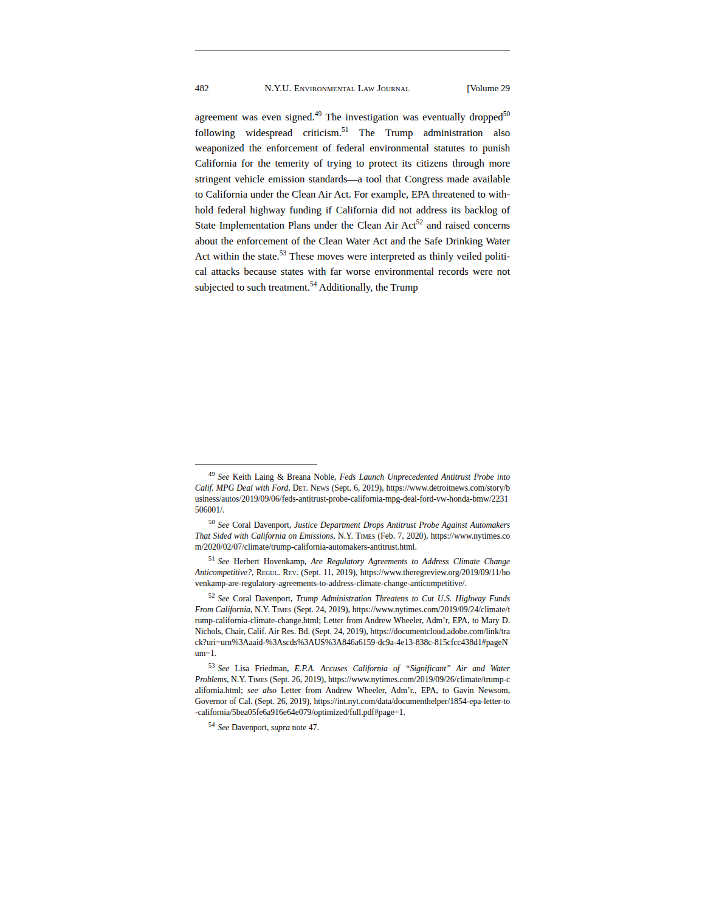482 N.Y.U. Environmental Law Journal [Volume 29
agreement was even signed.49 The investigation was eventually dropped50 following widespread criticism.51 The Trump administration also weaponized the enforcement of federal environmental statutes to punish California for the temerity of trying to protect its citizens through more stringent vehicle emission standards—a tool that Congress made available to California under the Clean Air Act. For example, EPA threatened to withhold federal highway funding if California did not address its backlog of State Implementation Plans under the Clean Air Act52 and raised concerns about the enforcement of the Clean Water Act and the Safe Drinking Water Act within the state.53 These moves were interpreted as thinly veiled political attacks because states with far worse environmental records were not subjected to such treatment.54 Additionally, the Trump
49 See Keith Laing & Breana Noble, Feds Launch Unprecedented Antitrust Probe into Calif. MPG Deal with Ford, Det. News (Sept. 6, 2019), https://www.detroitnews.com/story/business/autos/2019/09/06/feds-antitrust-probe-california-mpg-deal-ford-vw-honda-bmw/2231506001/.
50 See Coral Davenport, Justice Department Drops Antitrust Probe Against Automakers That Sided with California on Emissions, N.Y. Times (Feb. 7, 2020), https://www.nytimes.com/2020/02/07/climate/trump-california-automakers-antitrust.html.
51 See Herbert Hovenkamp, Are Regulatory Agreements to Address Climate Change Anticompetitive?, Regul. Rev. (Sept. 11, 2019), https://www.theregreview.org/2019/09/11/hovenkamp-are-regulatory-agreements-to-address-climate-change-anticompetitive/.
52 See Coral Davenport, Trump Administration Threatens to Cut U.S. Highway Funds From California, N.Y. Times (Sept. 24, 2019), https://www.nytimes.com/2019/09/24/climate/trump-california-climate-change.html; Letter from Andrew Wheeler, Adm’r, EPA, to Mary D. Nichols, Chair, Calif. Air Res. Bd. (Sept. 24, 2019), https://documentcloud.adobe.com/link/track?uri=urn%3Aaaid-%3Ascds%3AUS%3A846a6159-dc9a-4e13-838c-815cfcc438d1#pageNum=1.
53 See Lisa Friedman, E.P.A. Accuses California of “Significant” Air and Water Problems, N.Y. Times (Sept. 26, 2019), https://www.nytimes.com/2019/09/26/climate/trump-california.html; see also Letter from Andrew Wheeler, Adm’r., EPA, to Gavin Newsom, Governor of Cal. (Sept. 26, 2019), https://int.nyt.com/data/documenthelper/1854-epa-letter-to-california/5bea05fe6a916e64e079/optimized/full.pdf#page=1.
54 See Davenport, supra note 47.